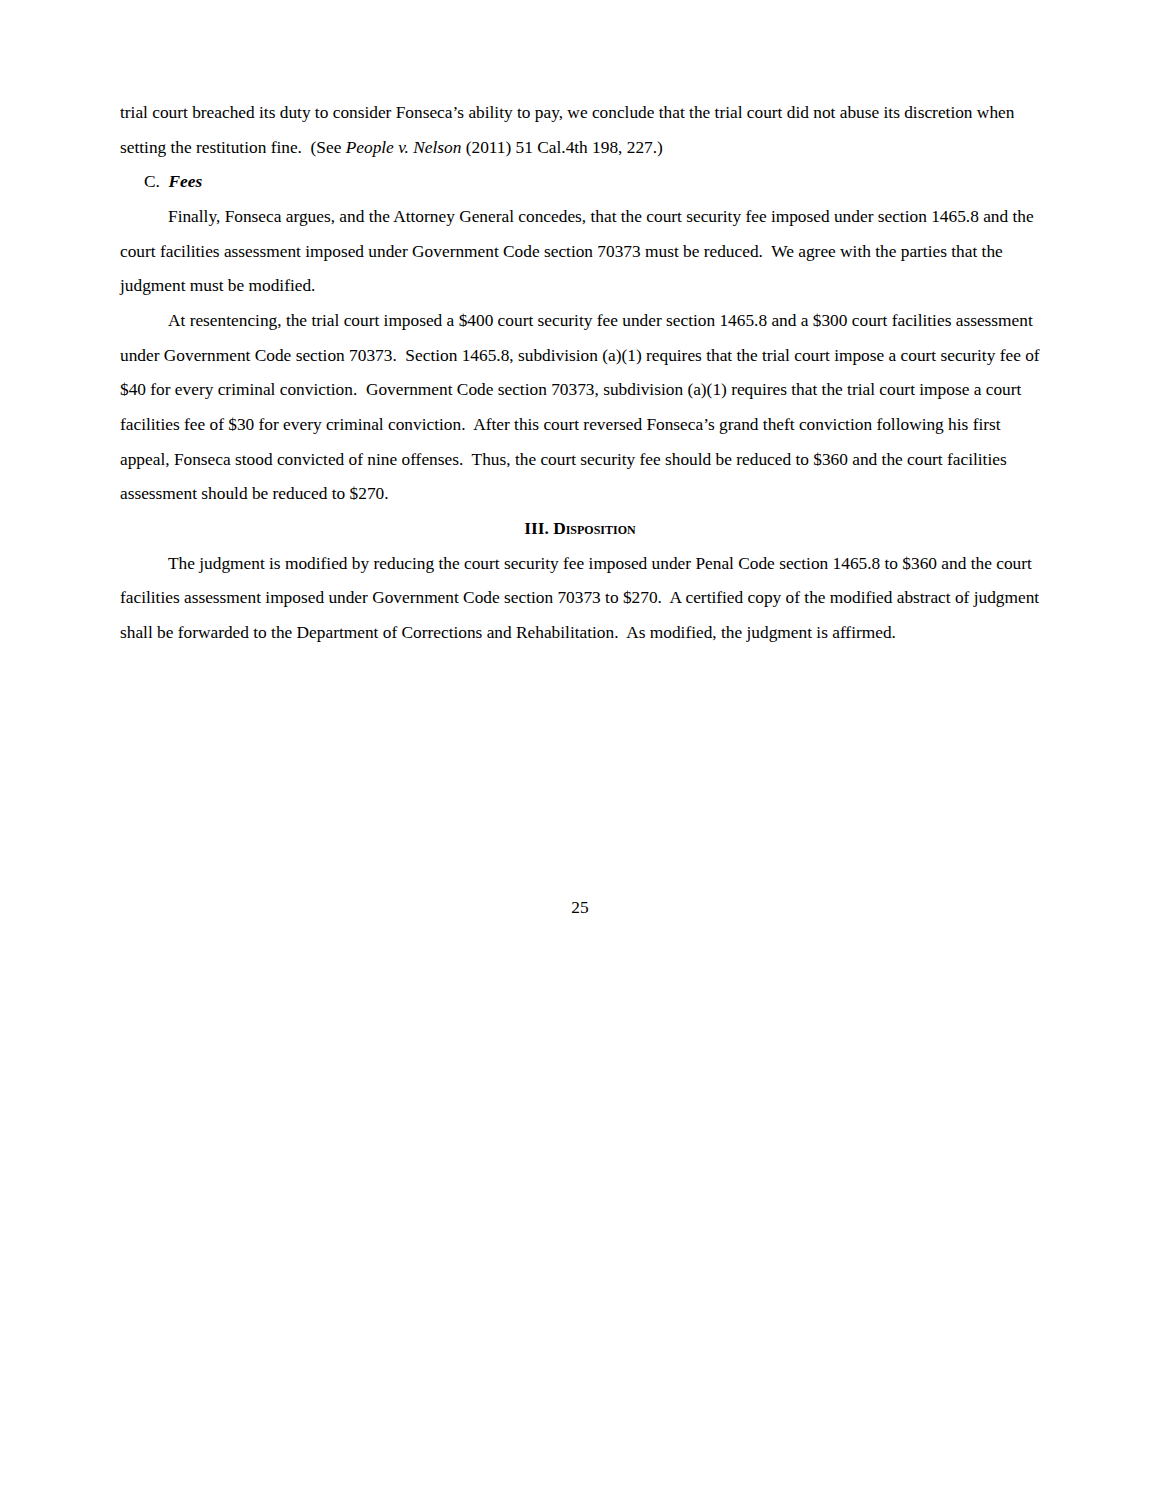trial court breached its duty to consider Fonseca’s ability to pay, we conclude that the trial court did not abuse its discretion when setting the restitution fine. (See People v. Nelson (2011) 51 Cal.4th 198, 227.)
C. Fees
Finally, Fonseca argues, and the Attorney General concedes, that the court security fee imposed under section 1465.8 and the court facilities assessment imposed under Government Code section 70373 must be reduced. We agree with the parties that the judgment must be modified.
At resentencing, the trial court imposed a $400 court security fee under section 1465.8 and a $300 court facilities assessment under Government Code section 70373. Section 1465.8, subdivision (a)(1) requires that the trial court impose a court security fee of $40 for every criminal conviction. Government Code section 70373, subdivision (a)(1) requires that the trial court impose a court facilities fee of $30 for every criminal conviction. After this court reversed Fonseca’s grand theft conviction following his first appeal, Fonseca stood convicted of nine offenses. Thus, the court security fee should be reduced to $360 and the court facilities assessment should be reduced to $270.
III. Disposition
The judgment is modified by reducing the court security fee imposed under Penal Code section 1465.8 to $360 and the court facilities assessment imposed under Government Code section 70373 to $270. A certified copy of the modified abstract of judgment shall be forwarded to the Department of Corrections and Rehabilitation. As modified, the judgment is affirmed.
25